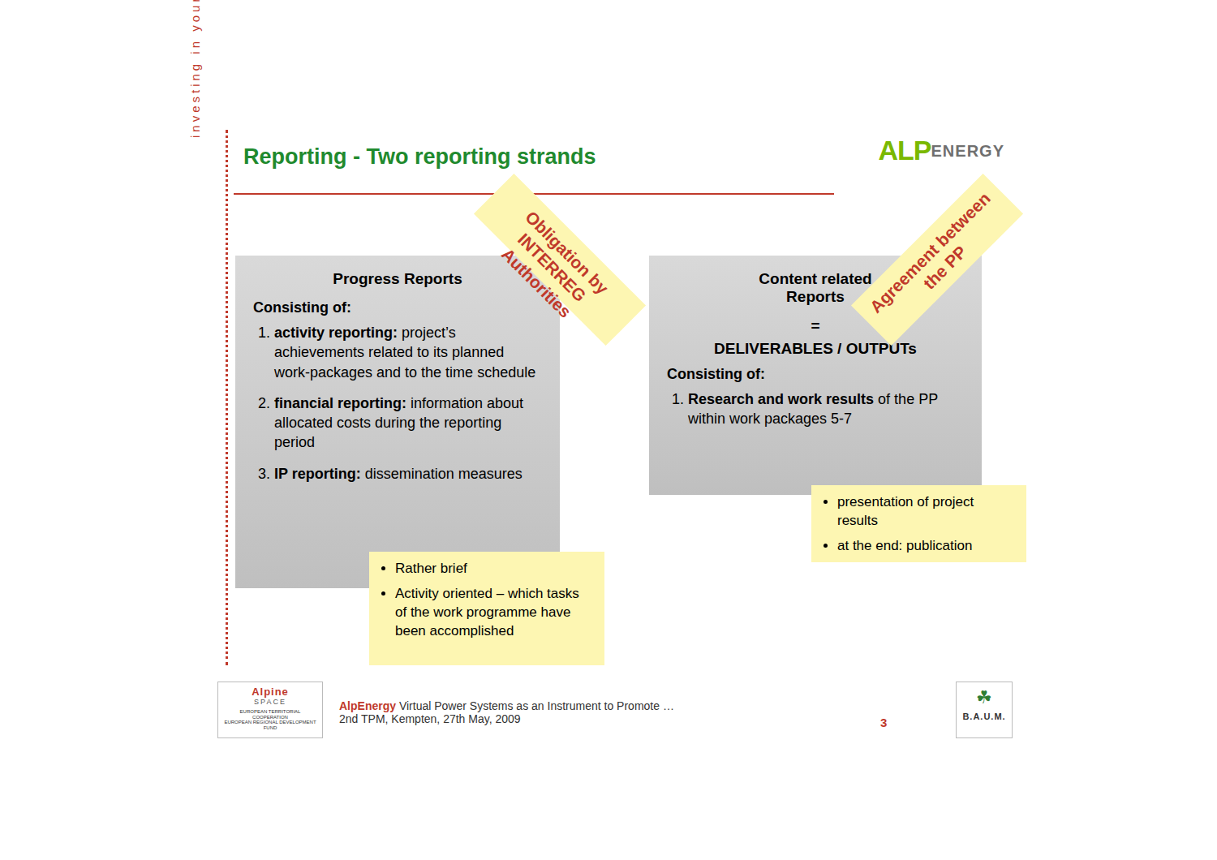investing in your future
Reporting - Two reporting strands
ALPENERGY
Progress Reports
Consisting of:
activity reporting: project’s achievements related to its planned work-packages and to the time schedule
financial reporting: information about allocated costs during the reporting period
IP reporting: dissemination measures
Content related
Reports
=
DELIVERABLES / OUTPUTs
Consisting of:
Research and work results of the PP within work packages 5-7
Obligation by INTERREG Authorities
Agreement between the PP
Rather brief
Activity oriented – which tasks of the work programme have been accomplished
presentation of project results
at the end: publication
Alpine
SPACE
EUROPEAN TERRITORIAL COOPERATION
EUROPEAN REGIONAL DEVELOPMENT FUND
AlpEnergy Virtual Power Systems as an Instrument to Promote …
2nd TPM, Kempten, 27th May, 2009
3
☘
B.A.U.M.